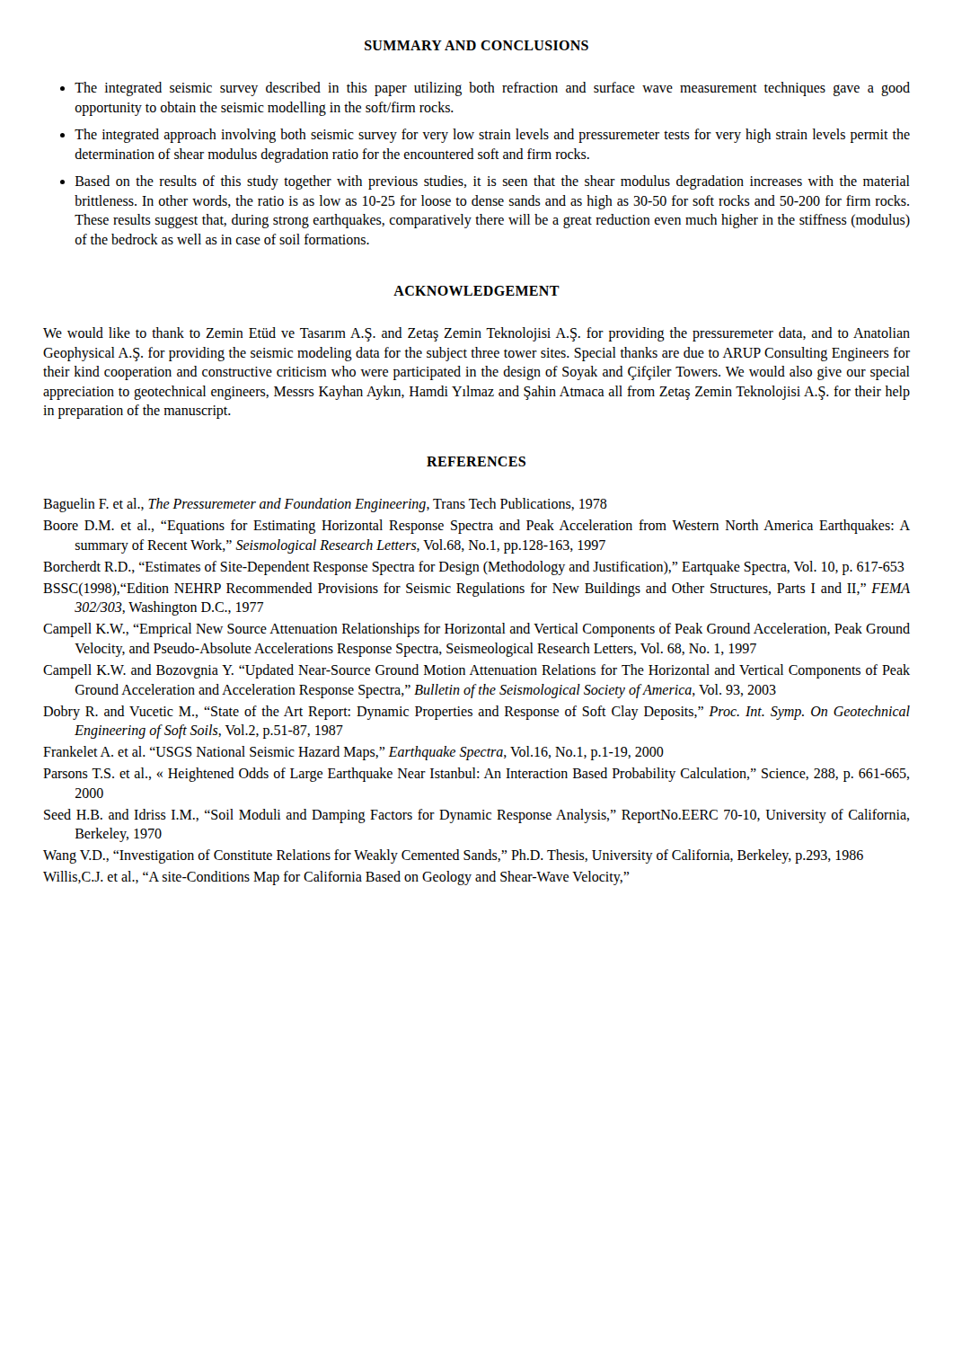SUMMARY AND CONCLUSIONS
The integrated seismic survey described in this paper utilizing both refraction and surface wave measurement techniques gave a good opportunity to obtain the seismic modelling in the soft/firm rocks.
The integrated approach involving both seismic survey for very low strain levels and pressuremeter tests for very high strain levels permit the determination of shear modulus degradation ratio for the encountered soft and firm rocks.
Based on the results of this study together with previous studies, it is seen that the shear modulus degradation increases with the material brittleness. In other words, the ratio is as low as 10-25 for loose to dense sands and as high as 30-50 for soft rocks and 50-200 for firm rocks. These results suggest that, during strong earthquakes, comparatively there will be a great reduction even much higher in the stiffness (modulus) of the bedrock as well as in case of soil formations.
ACKNOWLEDGEMENT
We would like to thank to Zemin Etüd ve Tasarım A.Ş. and Zetaş Zemin Teknolojisi A.Ş. for providing the pressuremeter data, and to Anatolian Geophysical A.Ş. for providing the seismic modeling data for the subject three tower sites. Special thanks are due to ARUP Consulting Engineers for their kind cooperation and constructive criticism who were participated in the design of Soyak and Çifçiler Towers. We would also give our special appreciation to geotechnical engineers, Messrs Kayhan Aykın, Hamdi Yılmaz and Şahin Atmaca all from Zetaş Zemin Teknolojisi A.Ş. for their help in preparation of the manuscript.
REFERENCES
Baguelin F. et al., The Pressuremeter and Foundation Engineering, Trans Tech Publications, 1978
Boore D.M. et al., “Equations for Estimating Horizontal Response Spectra and Peak Acceleration from Western North America Earthquakes: A summary of Recent Work,” Seismological Research Letters, Vol.68, No.1, pp.128-163, 1997
Borcherdt R.D., “Estimates of Site-Dependent Response Spectra for Design (Methodology and Justification),” Eartquake Spectra, Vol. 10, p. 617-653
BSSC(1998),“Edition NEHRP Recommended Provisions for Seismic Regulations for New Buildings and Other Structures, Parts I and II,” FEMA 302/303, Washington D.C., 1977
Campell K.W., “Emprical New Source Attenuation Relationships for Horizontal and Vertical Components of Peak Ground Acceleration, Peak Ground Velocity, and Pseudo-Absolute Accelerations Response Spectra, Seismeological Research Letters, Vol. 68, No. 1, 1997
Campell K.W. and Bozovgnia Y. “Updated Near-Source Ground Motion Attenuation Relations for The Horizontal and Vertical Components of Peak Ground Acceleration and Acceleration Response Spectra,” Bulletin of the Seismological Society of America, Vol. 93, 2003
Dobry R. and Vucetic M., “State of the Art Report: Dynamic Properties and Response of Soft Clay Deposits,” Proc. Int. Symp. On Geotechnical Engineering of Soft Soils, Vol.2, p.51-87, 1987
Frankelet A. et al. “USGS National Seismic Hazard Maps,” Earthquake Spectra, Vol.16, No.1, p.1-19, 2000
Parsons T.S. et al., « Heightened Odds of Large Earthquake Near Istanbul: An Interaction Based Probability Calculation,” Science, 288, p. 661-665, 2000
Seed H.B. and Idriss I.M., “Soil Moduli and Damping Factors for Dynamic Response Analysis,” ReportNo.EERC 70-10, University of California, Berkeley, 1970
Wang V.D., “Investigation of Constitute Relations for Weakly Cemented Sands,” Ph.D. Thesis, University of California, Berkeley, p.293, 1986
Willis,C.J. et al., “A site-Conditions Map for California Based on Geology and Shear-Wave Velocity,”